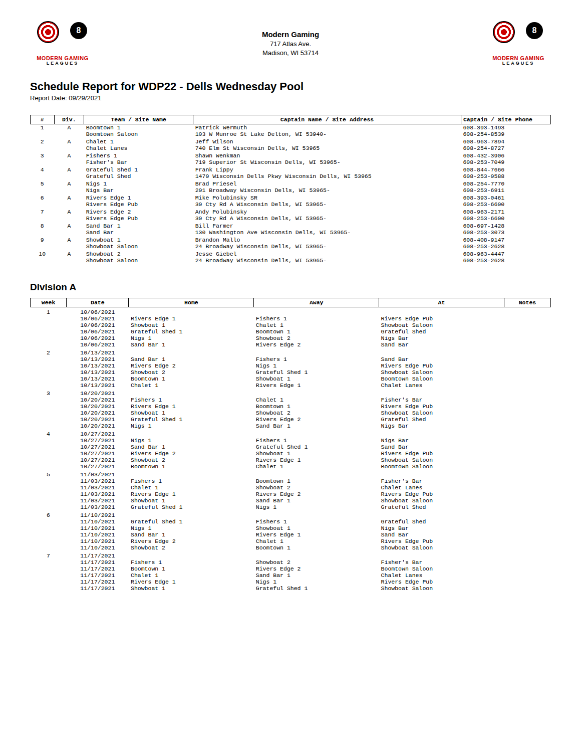8
MODERN GAMING
LEAGUES
Modern Gaming
717 Atlas Ave.
Madison, WI 53714
8
MODERN GAMING
LEAGUES
Schedule Report for WDP22 - Dells Wednesday Pool
Report Date: 09/29/2021
| # | Div. | Team / Site Name | Captain Name / Site Address | Captain / Site Phone |
| --- | --- | --- | --- | --- |
| 1 | A | Boomtown 1 | Patrick Wermuth | 608-393-1493 |
| | | Boomtown Saloon | 103 W Munroe St Lake Delton, WI 53940- | 608-254-8539 |
| 2 | A | Chalet 1 | Jeff Wilson | 608-963-7894 |
| | | Chalet Lanes | 740 Elm St Wisconsin Dells, WI 53965 | 608-254-8727 |
| 3 | A | Fishers 1 | Shawn Wenkman | 608-432-3906 |
| | | Fisher's Bar | 719 Superior St Wisconsin Dells, WI 53965- | 608-253-7049 |
| 4 | A | Grateful Shed 1 | Frank Lippy | 608-844-7666 |
| | | Grateful Shed | 1470 Wisconsin Dells Pkwy Wisconsin Dells, WI 53965 | 608-253-0588 |
| 5 | A | Nigs 1 | Brad Priesel | 608-254-7770 |
| | | Nigs Bar | 201 Broadway Wisconsin Dells, WI 53965- | 608-253-6911 |
| 6 | A | Rivers Edge 1 | Mike Polubinsky SR | 608-393-0461 |
| | | Rivers Edge Pub | 30 Cty Rd A Wisconsin Dells, WI 53965- | 608-253-6600 |
| 7 | A | Rivers Edge 2 | Andy Polubinsky | 608-963-2171 |
| | | Rivers Edge Pub | 30 Cty Rd A Wisconsin Dells, WI 53965- | 608-253-6600 |
| 8 | A | Sand Bar 1 | Bill Farmer | 608-697-1428 |
| | | Sand Bar | 130 Washington Ave Wisconsin Dells, WI 53965- | 608-253-3073 |
| 9 | A | Showboat 1 | Brandon Mallo | 608-408-9147 |
| | | Showboat Saloon | 24 Broadway Wisconsin Dells, WI 53965- | 608-253-2628 |
| 10 | A | Showboat 2 | Jesse Giebel | 608-963-4447 |
| | | Showboat Saloon | 24 Broadway Wisconsin Dells, WI 53965- | 608-253-2628 |
Division A
| Week | Date | Home | Away | At | Notes |
| --- | --- | --- | --- | --- | --- |
| 1 | 10/06/2021 | | | | |
| | 10/06/2021 | Rivers Edge 1 | Fishers 1 | Rivers Edge Pub | |
| | 10/06/2021 | Showboat 1 | Chalet 1 | Showboat Saloon | |
| | 10/06/2021 | Grateful Shed 1 | Boomtown 1 | Grateful Shed | |
| | 10/06/2021 | Nigs 1 | Showboat 2 | Nigs Bar | |
| | 10/06/2021 | Sand Bar 1 | Rivers Edge 2 | Sand Bar | |
| 2 | 10/13/2021 | | | | |
| | 10/13/2021 | Sand Bar 1 | Fishers 1 | Sand Bar | |
| | 10/13/2021 | Rivers Edge 2 | Nigs 1 | Rivers Edge Pub | |
| | 10/13/2021 | Showboat 2 | Grateful Shed 1 | Showboat Saloon | |
| | 10/13/2021 | Boomtown 1 | Showboat 1 | Boomtown Saloon | |
| | 10/13/2021 | Chalet 1 | Rivers Edge 1 | Chalet Lanes | |
| 3 | 10/20/2021 | | | | |
| | 10/20/2021 | Fishers 1 | Chalet 1 | Fisher's Bar | |
| | 10/20/2021 | Rivers Edge 1 | Boomtown 1 | Rivers Edge Pub | |
| | 10/20/2021 | Showboat 1 | Showboat 2 | Showboat Saloon | |
| | 10/20/2021 | Grateful Shed 1 | Rivers Edge 2 | Grateful Shed | |
| | 10/20/2021 | Nigs 1 | Sand Bar 1 | Nigs Bar | |
| 4 | 10/27/2021 | | | | |
| | 10/27/2021 | Nigs 1 | Fishers 1 | Nigs Bar | |
| | 10/27/2021 | Sand Bar 1 | Grateful Shed 1 | Sand Bar | |
| | 10/27/2021 | Rivers Edge 2 | Showboat 1 | Rivers Edge Pub | |
| | 10/27/2021 | Showboat 2 | Rivers Edge 1 | Showboat Saloon | |
| | 10/27/2021 | Boomtown 1 | Chalet 1 | Boomtown Saloon | |
| 5 | 11/03/2021 | | | | |
| | 11/03/2021 | Fishers 1 | Boomtown 1 | Fisher's Bar | |
| | 11/03/2021 | Chalet 1 | Showboat 2 | Chalet Lanes | |
| | 11/03/2021 | Rivers Edge 1 | Rivers Edge 2 | Rivers Edge Pub | |
| | 11/03/2021 | Showboat 1 | Sand Bar 1 | Showboat Saloon | |
| | 11/03/2021 | Grateful Shed 1 | Nigs 1 | Grateful Shed | |
| 6 | 11/10/2021 | | | | |
| | 11/10/2021 | Grateful Shed 1 | Fishers 1 | Grateful Shed | |
| | 11/10/2021 | Nigs 1 | Showboat 1 | Nigs Bar | |
| | 11/10/2021 | Sand Bar 1 | Rivers Edge 1 | Sand Bar | |
| | 11/10/2021 | Rivers Edge 2 | Chalet 1 | Rivers Edge Pub | |
| | 11/10/2021 | Showboat 2 | Boomtown 1 | Showboat Saloon | |
| 7 | 11/17/2021 | | | | |
| | 11/17/2021 | Fishers 1 | Showboat 2 | Fisher's Bar | |
| | 11/17/2021 | Boomtown 1 | Rivers Edge 2 | Boomtown Saloon | |
| | 11/17/2021 | Chalet 1 | Sand Bar 1 | Chalet Lanes | |
| | 11/17/2021 | Rivers Edge 1 | Nigs 1 | Rivers Edge Pub | |
| | 11/17/2021 | Showboat 1 | Grateful Shed 1 | Showboat Saloon | |